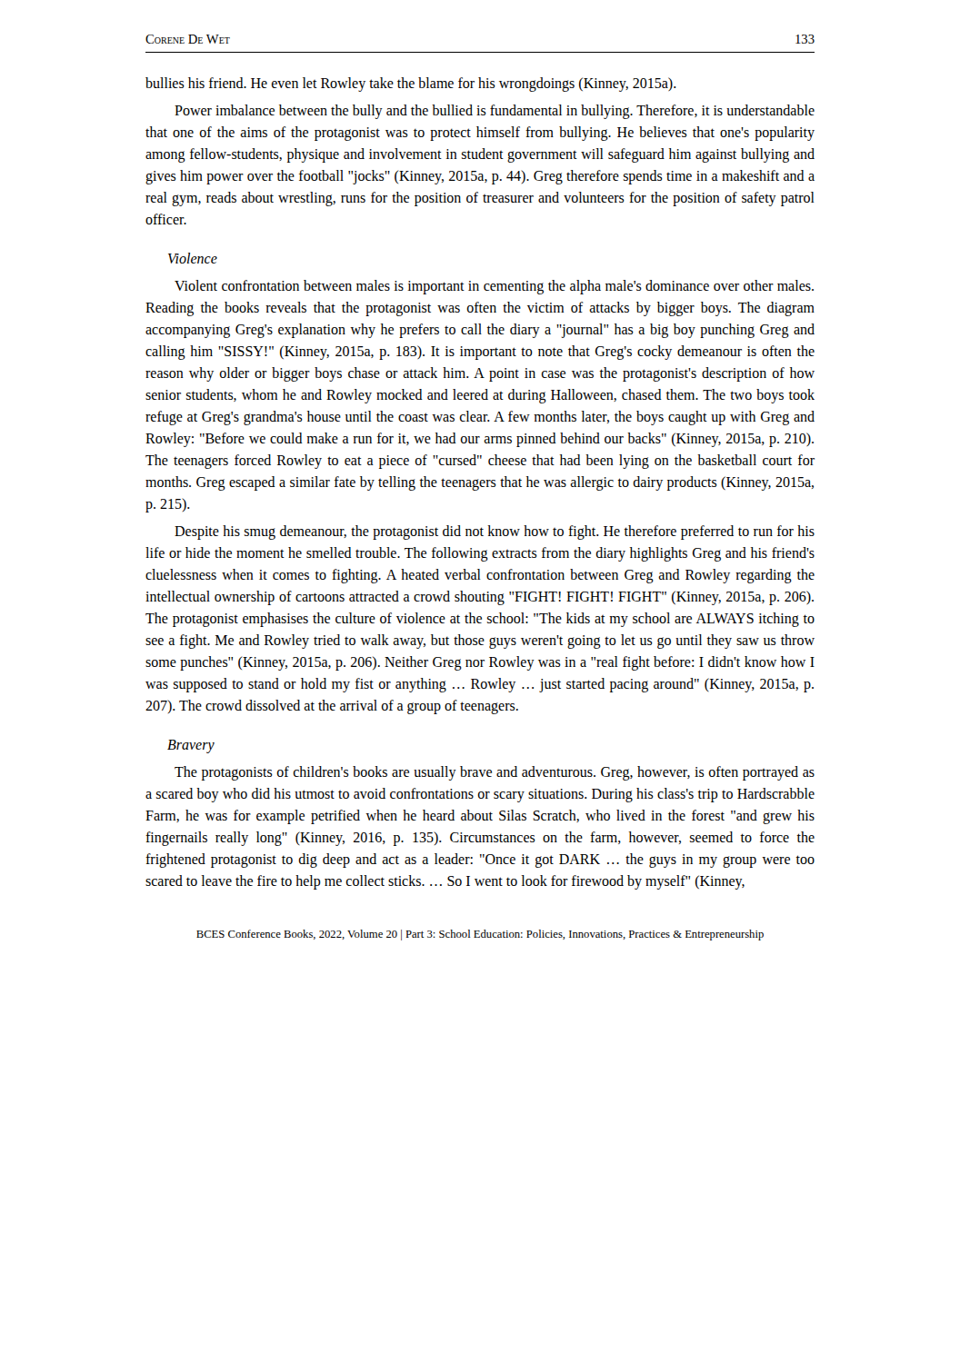Corene De Wet 133
bullies his friend. He even let Rowley take the blame for his wrongdoings (Kinney, 2015a).
Power imbalance between the bully and the bullied is fundamental in bullying. Therefore, it is understandable that one of the aims of the protagonist was to protect himself from bullying. He believes that one's popularity among fellow-students, physique and involvement in student government will safeguard him against bullying and gives him power over the football "jocks" (Kinney, 2015a, p. 44). Greg therefore spends time in a makeshift and a real gym, reads about wrestling, runs for the position of treasurer and volunteers for the position of safety patrol officer.
Violence
Violent confrontation between males is important in cementing the alpha male's dominance over other males. Reading the books reveals that the protagonist was often the victim of attacks by bigger boys. The diagram accompanying Greg's explanation why he prefers to call the diary a "journal" has a big boy punching Greg and calling him "SISSY!" (Kinney, 2015a, p. 183). It is important to note that Greg's cocky demeanour is often the reason why older or bigger boys chase or attack him. A point in case was the protagonist's description of how senior students, whom he and Rowley mocked and leered at during Halloween, chased them. The two boys took refuge at Greg's grandma's house until the coast was clear. A few months later, the boys caught up with Greg and Rowley: "Before we could make a run for it, we had our arms pinned behind our backs" (Kinney, 2015a, p. 210). The teenagers forced Rowley to eat a piece of "cursed" cheese that had been lying on the basketball court for months. Greg escaped a similar fate by telling the teenagers that he was allergic to dairy products (Kinney, 2015a, p. 215).
Despite his smug demeanour, the protagonist did not know how to fight. He therefore preferred to run for his life or hide the moment he smelled trouble. The following extracts from the diary highlights Greg and his friend's cluelessness when it comes to fighting. A heated verbal confrontation between Greg and Rowley regarding the intellectual ownership of cartoons attracted a crowd shouting "FIGHT! FIGHT! FIGHT" (Kinney, 2015a, p. 206). The protagonist emphasises the culture of violence at the school: "The kids at my school are ALWAYS itching to see a fight. Me and Rowley tried to walk away, but those guys weren't going to let us go until they saw us throw some punches" (Kinney, 2015a, p. 206). Neither Greg nor Rowley was in a "real fight before: I didn't know how I was supposed to stand or hold my fist or anything … Rowley … just started pacing around" (Kinney, 2015a, p. 207). The crowd dissolved at the arrival of a group of teenagers.
Bravery
The protagonists of children's books are usually brave and adventurous. Greg, however, is often portrayed as a scared boy who did his utmost to avoid confrontations or scary situations. During his class's trip to Hardscrabble Farm, he was for example petrified when he heard about Silas Scratch, who lived in the forest "and grew his fingernails really long" (Kinney, 2016, p. 135). Circumstances on the farm, however, seemed to force the frightened protagonist to dig deep and act as a leader: "Once it got DARK … the guys in my group were too scared to leave the fire to help me collect sticks. … So I went to look for firewood by myself" (Kinney,
BCES Conference Books, 2022, Volume 20 | Part 3: School Education: Policies, Innovations, Practices & Entrepreneurship